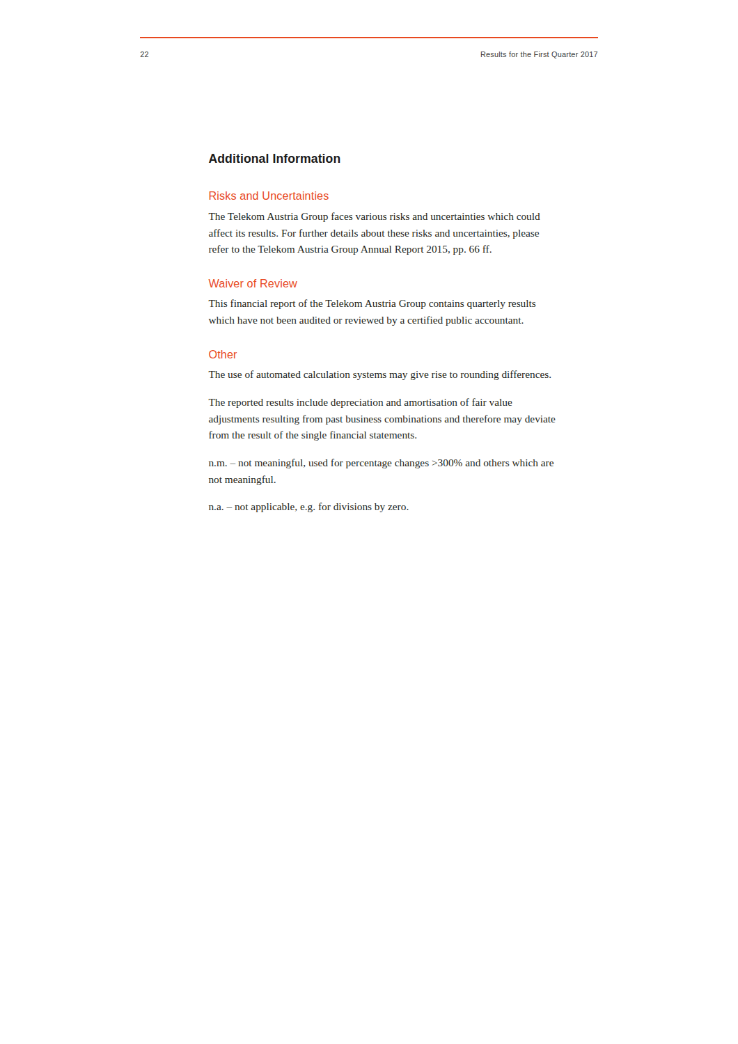22 Results for the First Quarter 2017
Additional Information
Risks and Uncertainties
The Telekom Austria Group faces various risks and uncertainties which could affect its results. For further details about these risks and uncertainties, please refer to the Telekom Austria Group Annual Report 2015, pp. 66 ff.
Waiver of Review
This financial report of the Telekom Austria Group contains quarterly results which have not been audited or reviewed by a certified public accountant.
Other
The use of automated calculation systems may give rise to rounding differences.
The reported results include depreciation and amortisation of fair value adjustments resulting from past business combinations and therefore may deviate from the result of the single financial statements.
n.m. – not meaningful, used for percentage changes >300% and others which are not meaningful.
n.a. – not applicable, e.g. for divisions by zero.